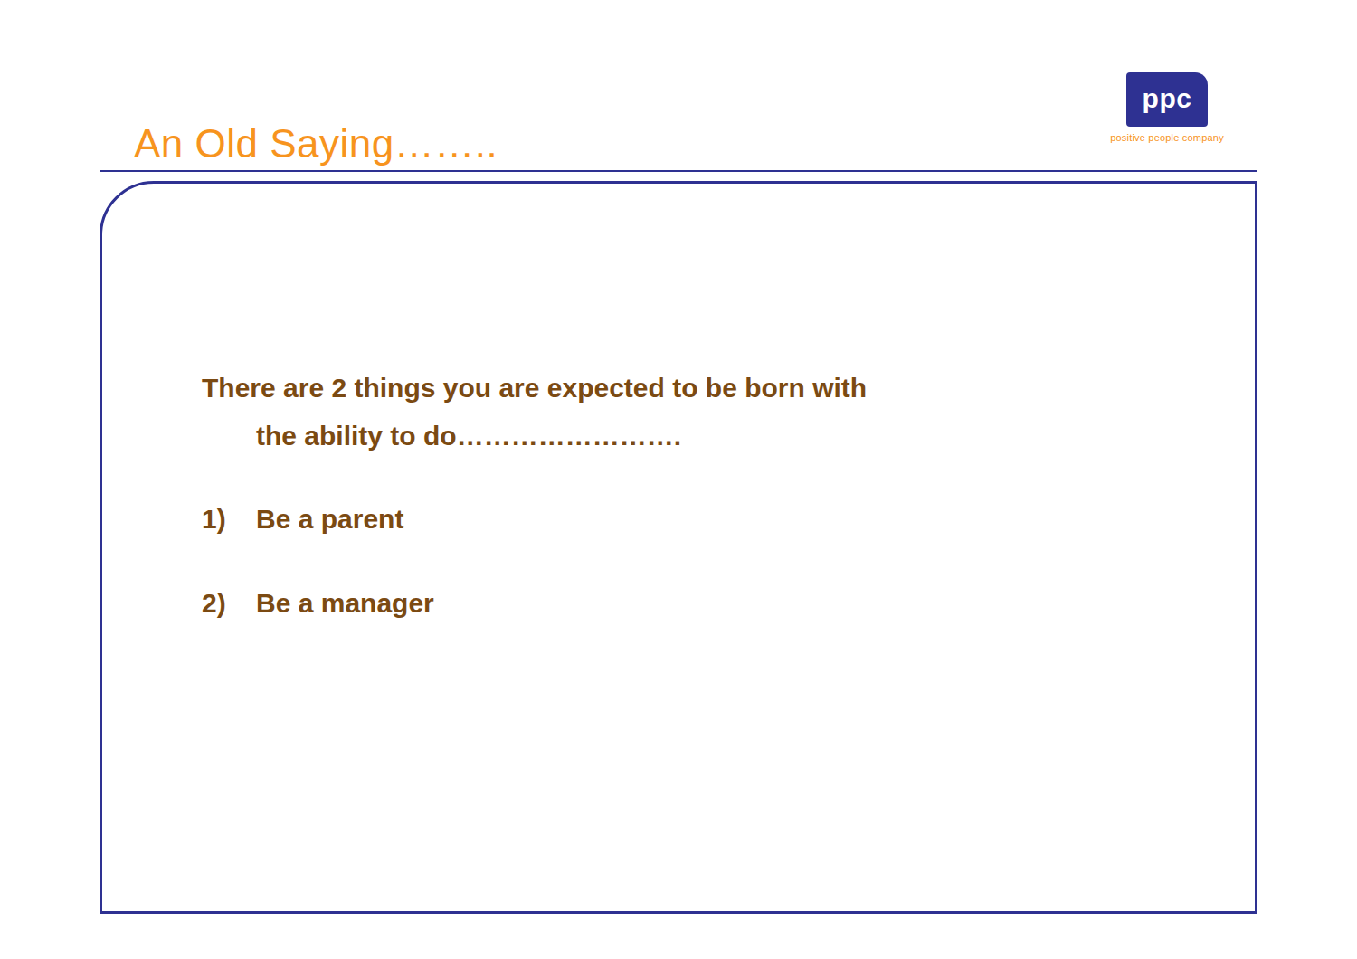An Old Saying……..
ppc
positive people company
There are 2 things you are expected to be born with the ability to do…………………….
1) Be a parent
2) Be a manager